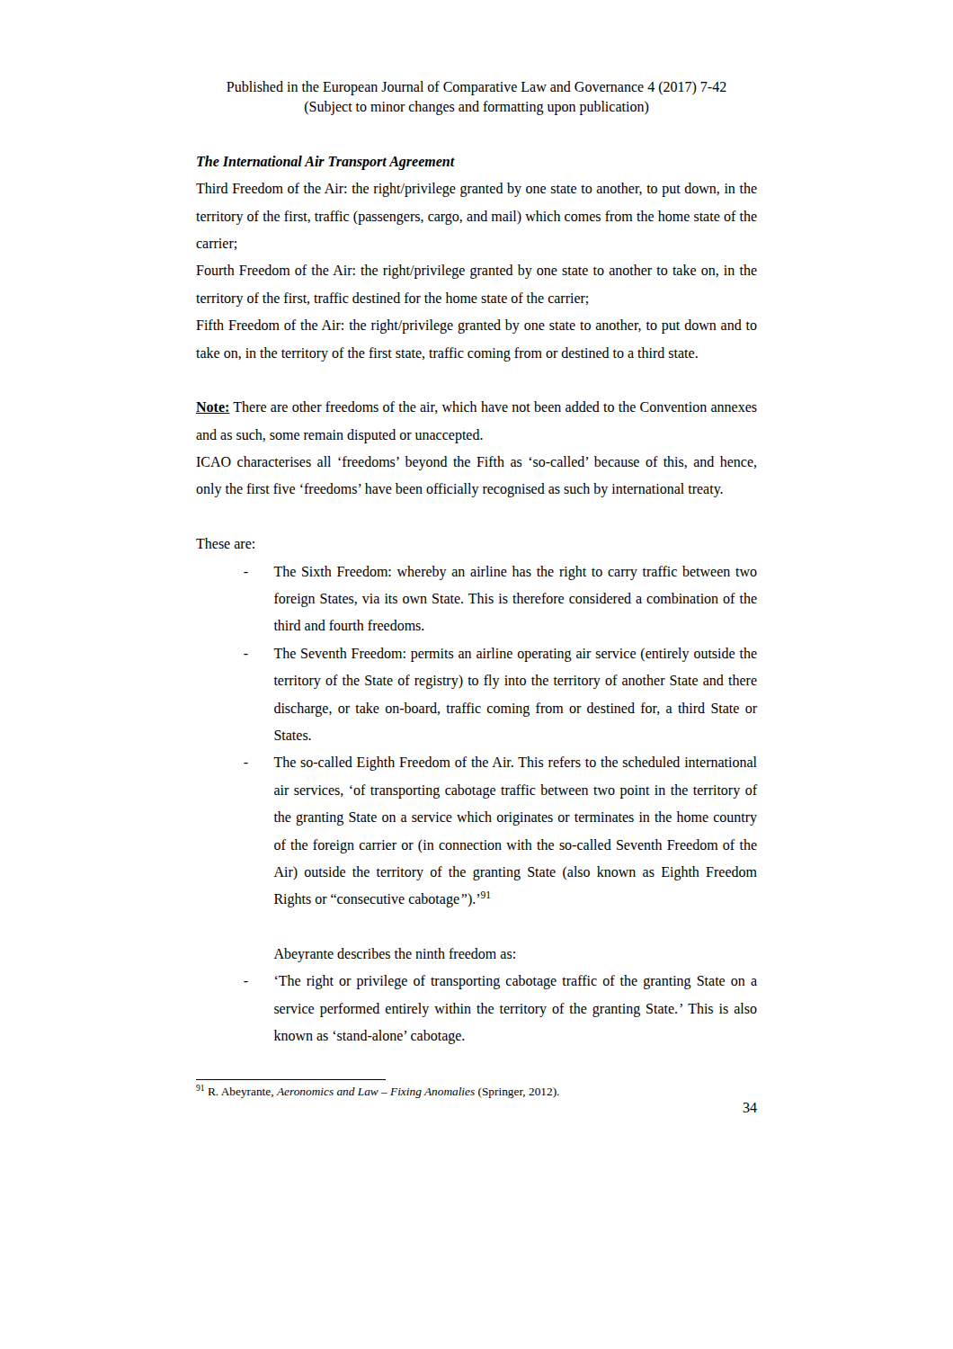Published in the European Journal of Comparative Law and Governance 4 (2017) 7-42 (Subject to minor changes and formatting upon publication)
The International Air Transport Agreement
Third Freedom of the Air: the right/privilege granted by one state to another, to put down, in the territory of the first, traffic (passengers, cargo, and mail) which comes from the home state of the carrier;
Fourth Freedom of the Air: the right/privilege granted by one state to another to take on, in the territory of the first, traffic destined for the home state of the carrier;
Fifth Freedom of the Air: the right/privilege granted by one state to another, to put down and to take on, in the territory of the first state, traffic coming from or destined to a third state.
Note: There are other freedoms of the air, which have not been added to the Convention annexes and as such, some remain disputed or unaccepted.
ICAO characterises all ‘freedoms’ beyond the Fifth as ‘so-called’ because of this, and hence, only the first five ‘freedoms’ have been officially recognised as such by international treaty.
These are:
The Sixth Freedom: whereby an airline has the right to carry traffic between two foreign States, via its own State. This is therefore considered a combination of the third and fourth freedoms.
The Seventh Freedom: permits an airline operating air service (entirely outside the territory of the State of registry) to fly into the territory of another State and there discharge, or take on-board, traffic coming from or destined for, a third State or States.
The so-called Eighth Freedom of the Air. This refers to the scheduled international air services, ‘of transporting cabotage traffic between two point in the territory of the granting State on a service which originates or terminates in the home country of the foreign carrier or (in connection with the so-called Seventh Freedom of the Air) outside the territory of the granting State (also known as Eighth Freedom Rights or “consecutive cabotage”).’91
Abeyrante describes the ninth freedom as:
‘The right or privilege of transporting cabotage traffic of the granting State on a service performed entirely within the territory of the granting State.’ This is also known as ‘stand-alone’ cabotage.
91 R. Abeyrante, Aeronomics and Law – Fixing Anomalies (Springer, 2012).
34